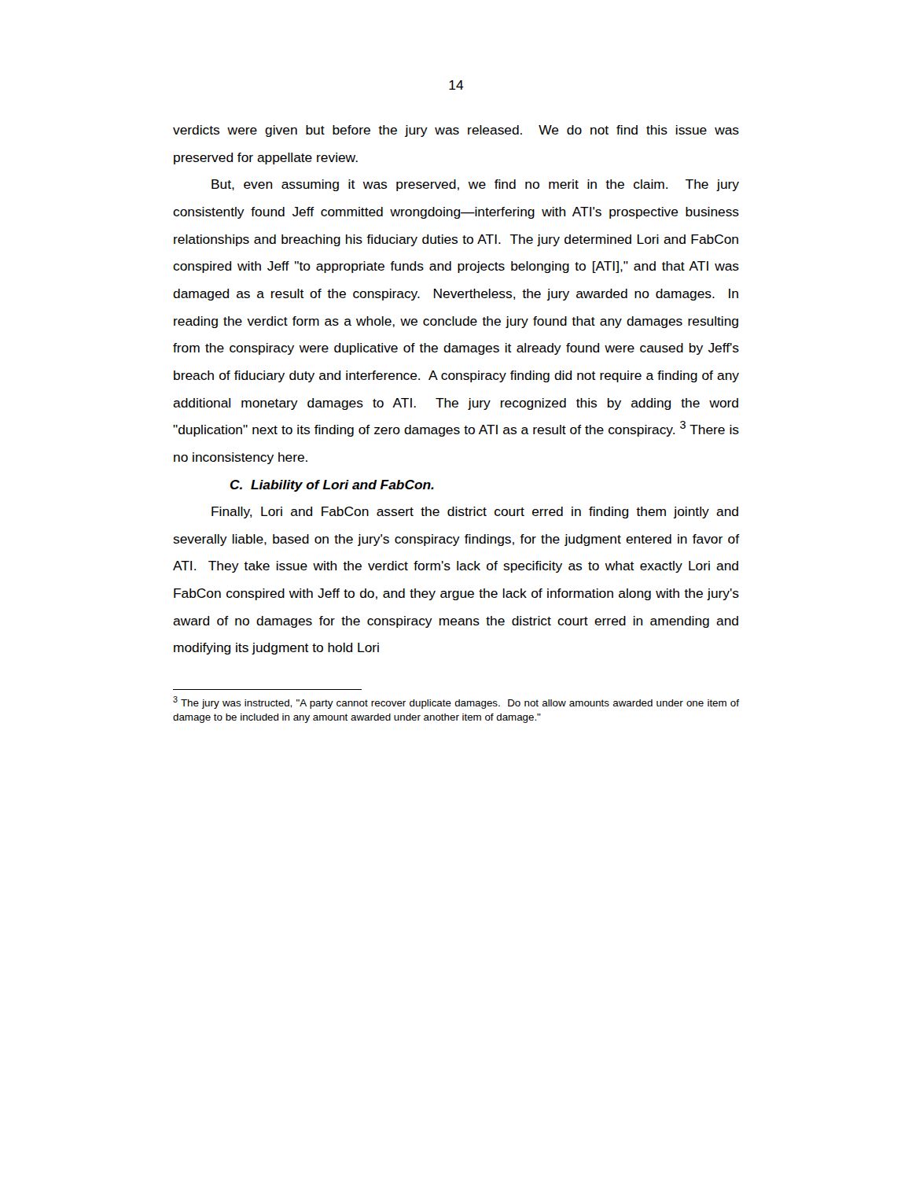14
verdicts were given but before the jury was released. We do not find this issue was preserved for appellate review.
But, even assuming it was preserved, we find no merit in the claim. The jury consistently found Jeff committed wrongdoing—interfering with ATI's prospective business relationships and breaching his fiduciary duties to ATI. The jury determined Lori and FabCon conspired with Jeff "to appropriate funds and projects belonging to [ATI]," and that ATI was damaged as a result of the conspiracy. Nevertheless, the jury awarded no damages. In reading the verdict form as a whole, we conclude the jury found that any damages resulting from the conspiracy were duplicative of the damages it already found were caused by Jeff's breach of fiduciary duty and interference. A conspiracy finding did not require a finding of any additional monetary damages to ATI. The jury recognized this by adding the word "duplication" next to its finding of zero damages to ATI as a result of the conspiracy. 3 There is no inconsistency here.
C. Liability of Lori and FabCon.
Finally, Lori and FabCon assert the district court erred in finding them jointly and severally liable, based on the jury's conspiracy findings, for the judgment entered in favor of ATI. They take issue with the verdict form's lack of specificity as to what exactly Lori and FabCon conspired with Jeff to do, and they argue the lack of information along with the jury's award of no damages for the conspiracy means the district court erred in amending and modifying its judgment to hold Lori
3 The jury was instructed, "A party cannot recover duplicate damages. Do not allow amounts awarded under one item of damage to be included in any amount awarded under another item of damage."